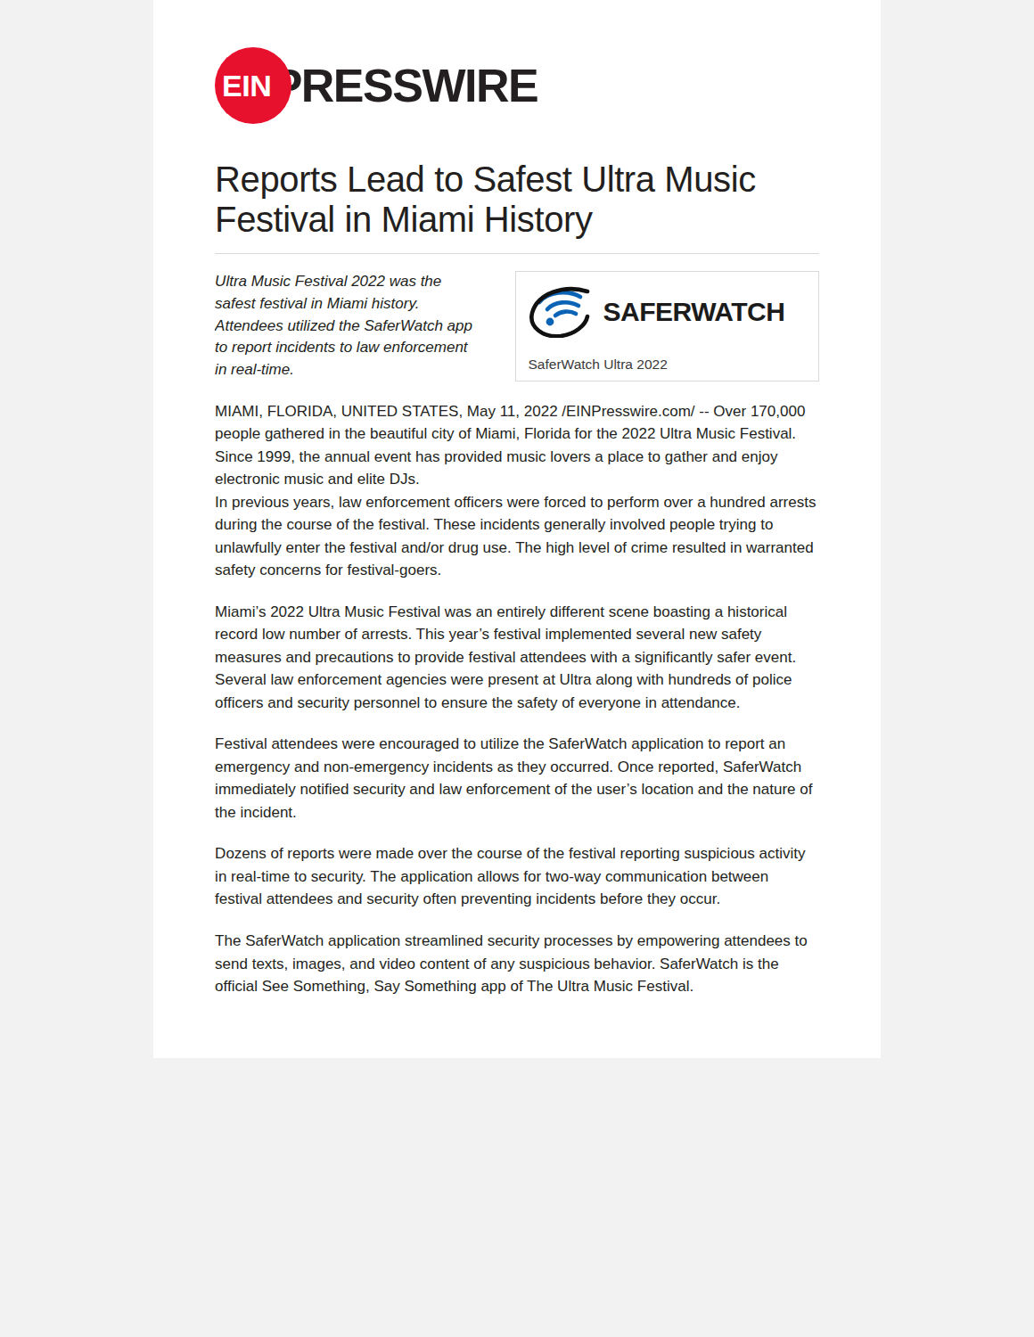EIN
PRESSWIRE
Reports Lead to Safest Ultra Music Festival in Miami History
SAFER WATCH
SaferWatch Ultra 2022
Ultra Music Festival 2022 was the safest festival in Miami history. Attendees utilized the SaferWatch app to report incidents to law enforcement in real-time.
MIAMI, FLORIDA, UNITED STATES, May 11, 2022 /EINPresswire.com/ -- Over 170,000 people gathered in the beautiful city of Miami, Florida for the 2022 Ultra Music Festival. Since 1999, the annual event has provided music lovers a place to gather and enjoy electronic music and elite DJs.
In previous years, law enforcement officers were forced to perform over a hundred arrests during the course of the festival. These incidents generally involved people trying to unlawfully enter the festival and/or drug use. The high level of crime resulted in warranted safety concerns for festival-goers.
Miami’s 2022 Ultra Music Festival was an entirely different scene boasting a historical record low number of arrests. This year’s festival implemented several new safety measures and precautions to provide festival attendees with a significantly safer event. Several law enforcement agencies were present at Ultra along with hundreds of police officers and security personnel to ensure the safety of everyone in attendance.
Festival attendees were encouraged to utilize the SaferWatch application to report an emergency and non-emergency incidents as they occurred. Once reported, SaferWatch immediately notified security and law enforcement of the user’s location and the nature of the incident.
Dozens of reports were made over the course of the festival reporting suspicious activity in real-time to security. The application allows for two-way communication between festival attendees and security often preventing incidents before they occur.
The SaferWatch application streamlined security processes by empowering attendees to send texts, images, and video content of any suspicious behavior. SaferWatch is the official See Something, Say Something app of The Ultra Music Festival.